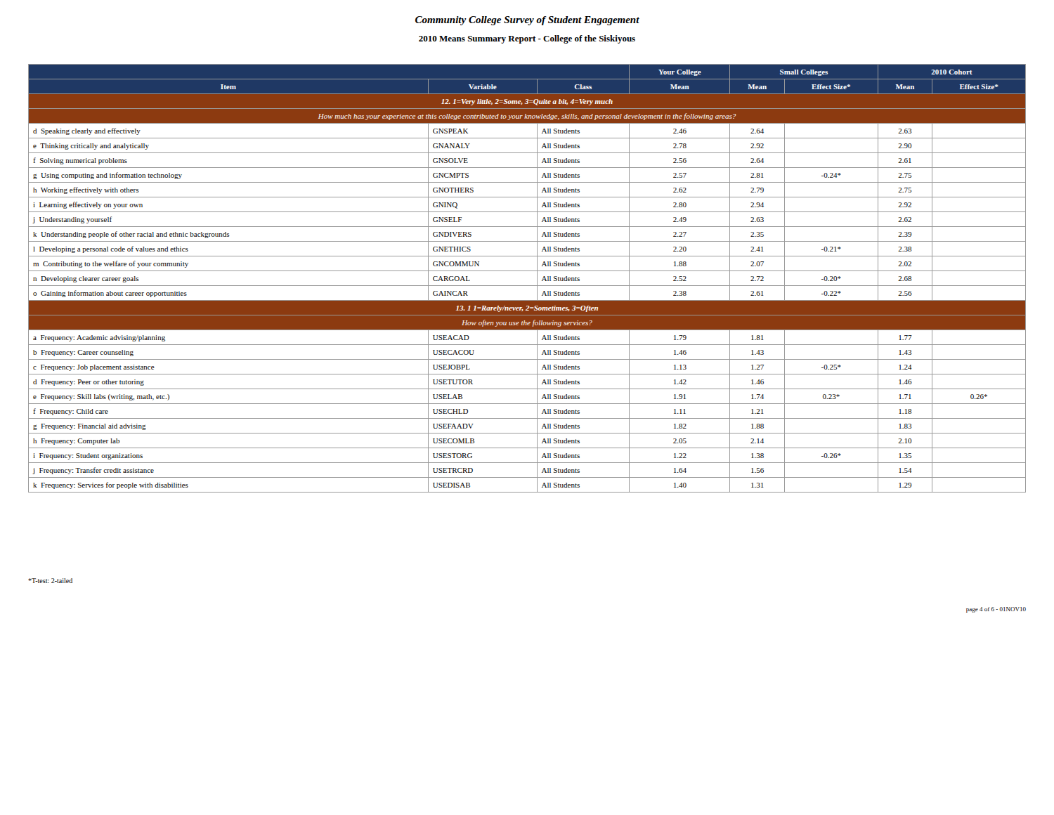Community College Survey of Student Engagement
2010 Means Summary Report - College of the Siskiyous
| | Your College | Small Colleges | 2010 Cohort |
| --- | --- | --- | --- |
| Item | Variable | Class | Mean | Mean | Effect Size* | Mean | Effect Size* |
| 12. 1=Very little, 2=Some, 3=Quite a bit, 4=Very much |
| How much has your experience at this college contributed to your knowledge, skills, and personal development in the following areas? |
| d Speaking clearly and effectively | GNSPEAK | All Students | 2.46 | 2.64 | | 2.63 | |
| e Thinking critically and analytically | GNANALY | All Students | 2.78 | 2.92 | | 2.90 | |
| f Solving numerical problems | GNSOLVE | All Students | 2.56 | 2.64 | | 2.61 | |
| g Using computing and information technology | GNCMPTS | All Students | 2.57 | 2.81 | -0.24* | 2.75 | |
| h Working effectively with others | GNOTHERS | All Students | 2.62 | 2.79 | | 2.75 | |
| i Learning effectively on your own | GNINQ | All Students | 2.80 | 2.94 | | 2.92 | |
| j Understanding yourself | GNSELF | All Students | 2.49 | 2.63 | | 2.62 | |
| k Understanding people of other racial and ethnic backgrounds | GNDIVERS | All Students | 2.27 | 2.35 | | 2.39 | |
| l Developing a personal code of values and ethics | GNETHICS | All Students | 2.20 | 2.41 | -0.21* | 2.38 | |
| m Contributing to the welfare of your community | GNCOMMUN | All Students | 1.88 | 2.07 | | 2.02 | |
| n Developing clearer career goals | CARGOAL | All Students | 2.52 | 2.72 | -0.20* | 2.68 | |
| o Gaining information about career opportunities | GAINCAR | All Students | 2.38 | 2.61 | -0.22* | 2.56 | |
| 13. 1 1=Rarely/never, 2=Sometimes, 3=Often |
| How often you use the following services? |
| a Frequency: Academic advising/planning | USEACAD | All Students | 1.79 | 1.81 | | 1.77 | |
| b Frequency: Career counseling | USECACOU | All Students | 1.46 | 1.43 | | 1.43 | |
| c Frequency: Job placement assistance | USEJOBPL | All Students | 1.13 | 1.27 | -0.25* | 1.24 | |
| d Frequency: Peer or other tutoring | USETUTOR | All Students | 1.42 | 1.46 | | 1.46 | |
| e Frequency: Skill labs (writing, math, etc.) | USELAB | All Students | 1.91 | 1.74 | 0.23* | 1.71 | 0.26* |
| f Frequency: Child care | USECHLD | All Students | 1.11 | 1.21 | | 1.18 | |
| g Frequency: Financial aid advising | USEFAADV | All Students | 1.82 | 1.88 | | 1.83 | |
| h Frequency: Computer lab | USECOMLB | All Students | 2.05 | 2.14 | | 2.10 | |
| i Frequency: Student organizations | USESTORG | All Students | 1.22 | 1.38 | -0.26* | 1.35 | |
| j Frequency: Transfer credit assistance | USETRCRD | All Students | 1.64 | 1.56 | | 1.54 | |
| k Frequency: Services for people with disabilities | USEDISAB | All Students | 1.40 | 1.31 | | 1.29 | |
*T-test: 2-tailed
page 4 of 6 - 01NOV10